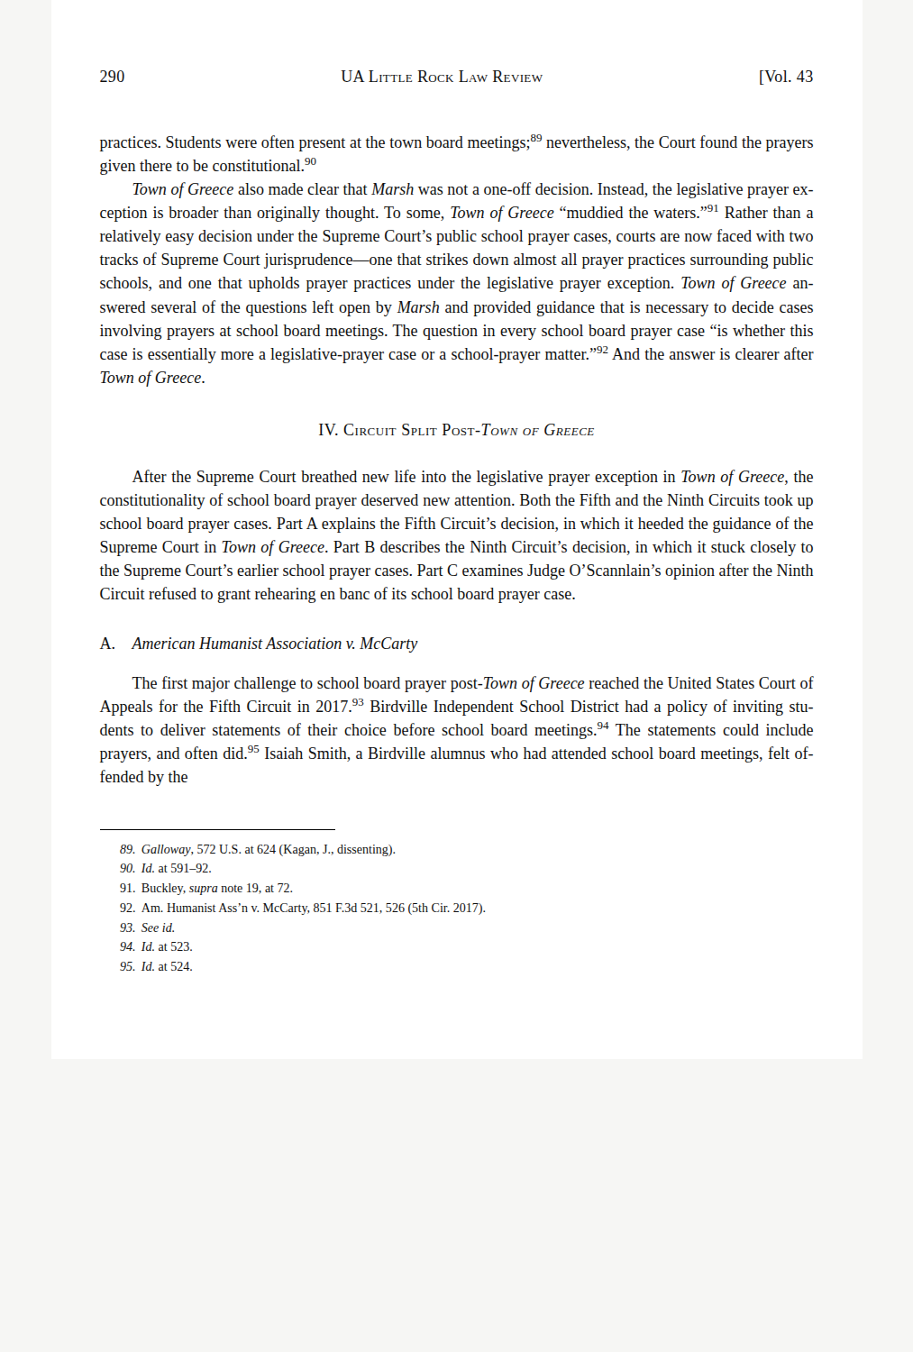290 UA Little Rock Law Review [Vol. 43
practices. Students were often present at the town board meetings;89 nevertheless, the Court found the prayers given there to be constitutional.90
Town of Greece also made clear that Marsh was not a one-off decision. Instead, the legislative prayer exception is broader than originally thought. To some, Town of Greece “muddied the waters.”91 Rather than a relatively easy decision under the Supreme Court’s public school prayer cases, courts are now faced with two tracks of Supreme Court jurisprudence—one that strikes down almost all prayer practices surrounding public schools, and one that upholds prayer practices under the legislative prayer exception. Town of Greece answered several of the questions left open by Marsh and provided guidance that is necessary to decide cases involving prayers at school board meetings. The question in every school board prayer case “is whether this case is essentially more a legislative-prayer case or a school-prayer matter.”92 And the answer is clearer after Town of Greece.
IV. Circuit Split Post-Town of Greece
After the Supreme Court breathed new life into the legislative prayer exception in Town of Greece, the constitutionality of school board prayer deserved new attention. Both the Fifth and the Ninth Circuits took up school board prayer cases. Part A explains the Fifth Circuit’s decision, in which it heeded the guidance of the Supreme Court in Town of Greece. Part B describes the Ninth Circuit’s decision, in which it stuck closely to the Supreme Court’s earlier school prayer cases. Part C examines Judge O’Scannlain’s opinion after the Ninth Circuit refused to grant rehearing en banc of its school board prayer case.
A. American Humanist Association v. McCarty
The first major challenge to school board prayer post-Town of Greece reached the United States Court of Appeals for the Fifth Circuit in 2017.93 Birdville Independent School District had a policy of inviting students to deliver statements of their choice before school board meetings.94 The statements could include prayers, and often did.95 Isaiah Smith, a Birdville alumnus who had attended school board meetings, felt offended by the
Galloway, 572 U.S. at 624 (Kagan, J., dissenting).
Id. at 591–92.
Buckley, supra note 19, at 72.
Am. Humanist Ass’n v. McCarty, 851 F.3d 521, 526 (5th Cir. 2017).
See id.
Id. at 523.
Id. at 524.